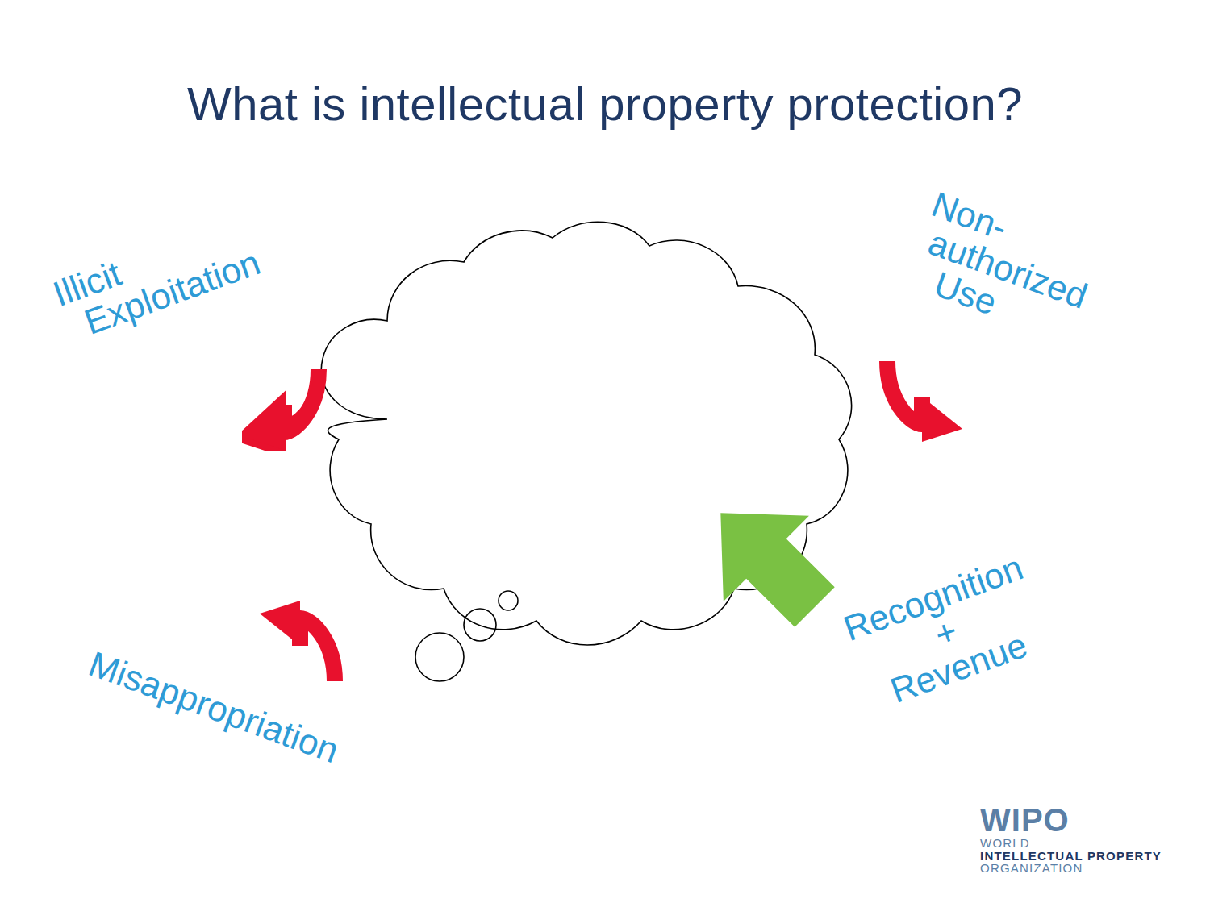What is intellectual property protection?
Illicit
Exploitation
Non-
authorized
Use
Misappropriation
Recognition
+
Revenue
WIPO
WORLD
INTELLECTUAL PROPERTY
ORGANIZATION